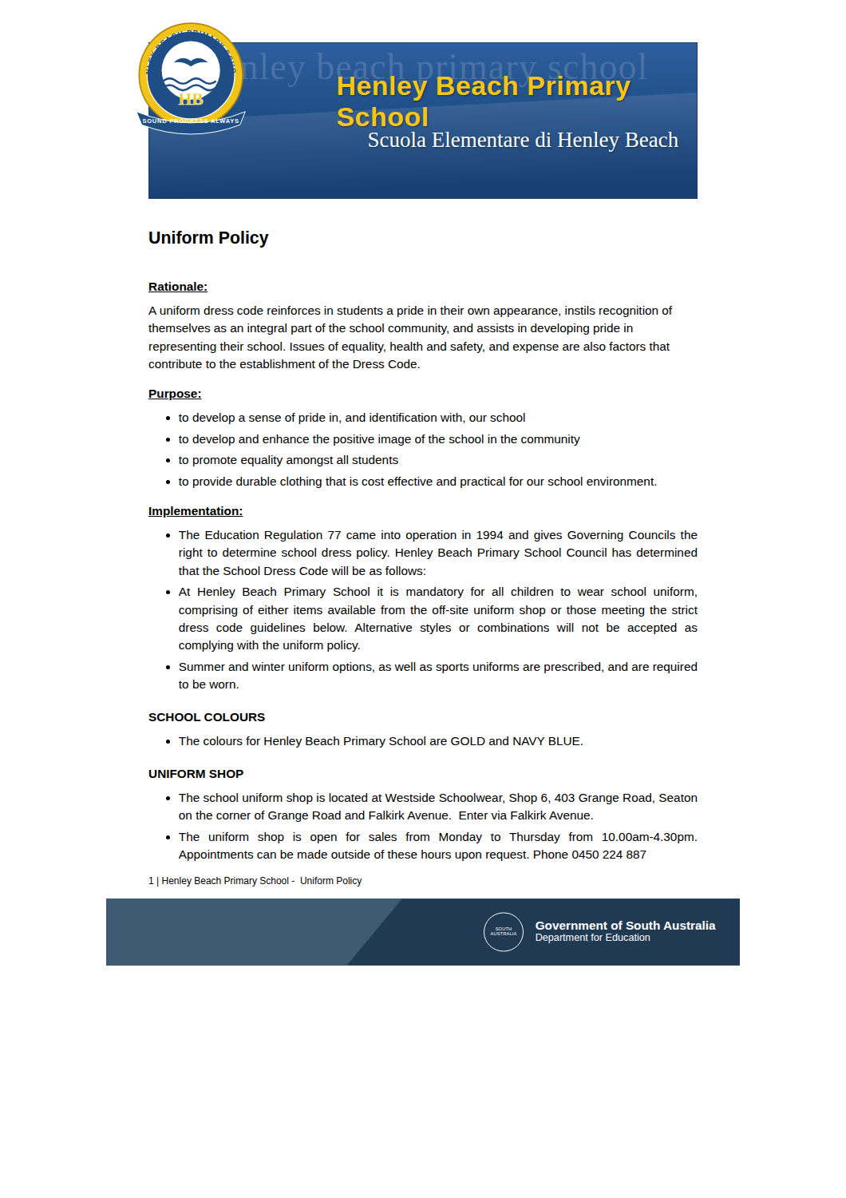henley beach primary school
Henley Beach Primary School
Scuola Elementare di Henley Beach
HENLEY BEACH PRIMARY SCHOOL HB SOUND PROGRESS ALWAYS
Uniform Policy
Rationale:
A uniform dress code reinforces in students a pride in their own appearance, instils recognition of themselves as an integral part of the school community, and assists in developing pride in representing their school. Issues of equality, health and safety, and expense are also factors that contribute to the establishment of the Dress Code.
Purpose:
to develop a sense of pride in, and identification with, our school
to develop and enhance the positive image of the school in the community
to promote equality amongst all students
to provide durable clothing that is cost effective and practical for our school environment.
Implementation:
The Education Regulation 77 came into operation in 1994 and gives Governing Councils the right to determine school dress policy. Henley Beach Primary School Council has determined that the School Dress Code will be as follows:
At Henley Beach Primary School it is mandatory for all children to wear school uniform, comprising of either items available from the off-site uniform shop or those meeting the strict dress code guidelines below. Alternative styles or combinations will not be accepted as complying with the uniform policy.
Summer and winter uniform options, as well as sports uniforms are prescribed, and are required to be worn.
SCHOOL COLOURS
The colours for Henley Beach Primary School are GOLD and NAVY BLUE.
UNIFORM SHOP
The school uniform shop is located at Westside Schoolwear, Shop 6, 403 Grange Road, Seaton on the corner of Grange Road and Falkirk Avenue. Enter via Falkirk Avenue.
The uniform shop is open for sales from Monday to Thursday from 10.00am-4.30pm. Appointments can be made outside of these hours upon request. Phone 0450 224 887
1 | Henley Beach Primary School - Uniform Policy
SOUTH
AUSTRALIA
Government of South Australia
Department for Education